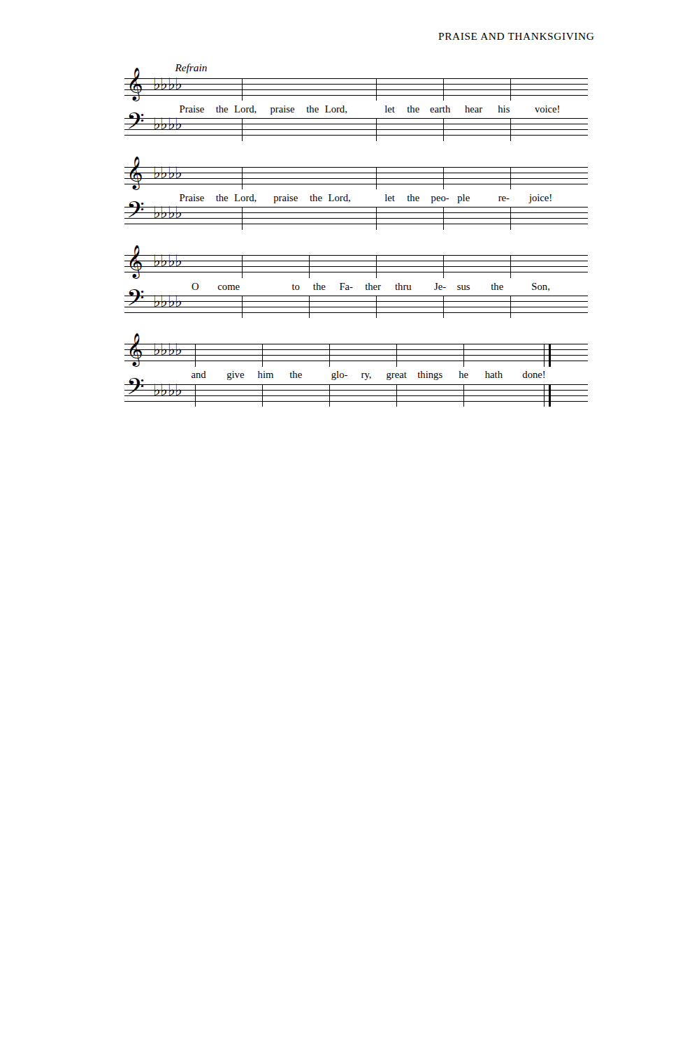Praise and Thanksgiving
Refrain
𝄞 𝄢 ♭♭♭♭ ♭♭♭♭
Praise the Lord, praise the Lord, let the earth hear his voice!
Lyrics: Praise the Lord, praise the Lord, let the earth hear his voice!
𝄞 𝄢 ♭♭♭♭ ♭♭♭♭
Praise the Lord, praise the Lord, let the peo‑ ple re‑ joice!
Lyrics: Praise the Lord, praise the Lord, let the people rejoice!
𝄞 𝄢 ♭♭♭♭ ♭♭♭♭
O come to the Fa‑ ther thru Je‑ sus the Son,
Lyrics: O come to the Father thru Jesus the Son,
𝄞 𝄢 ♭♭♭♭ ♭♭♭♭
and give him the glo‑ ry, great things he hath done!
Lyrics: and give him the glory, great things he hath done!